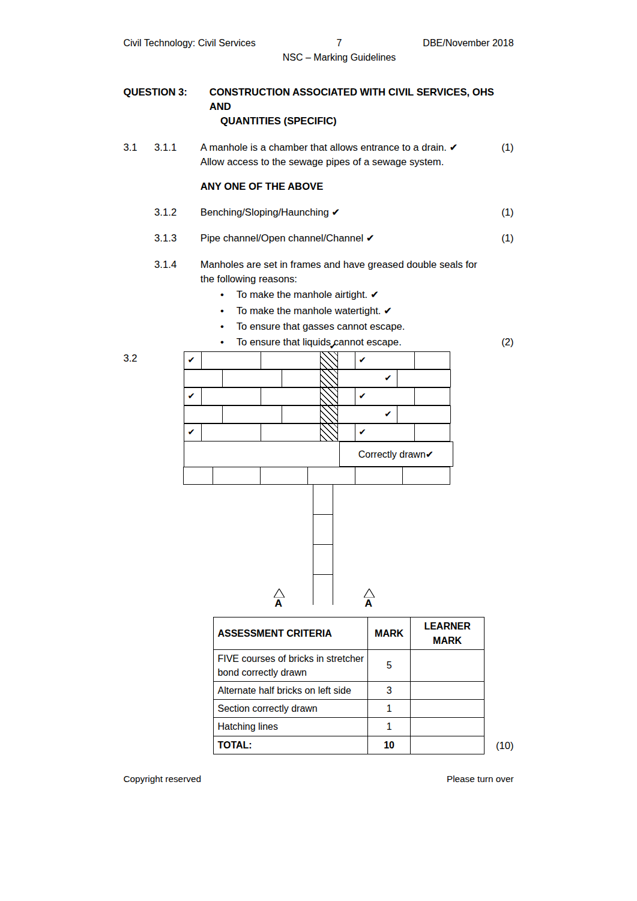Civil Technology: Civil Services
7 NSC – Marking Guidelines
DBE/November 2018
QUESTION 3:
CONSTRUCTION ASSOCIATED WITH CIVIL SERVICES, OHS AND QUANTITIES (SPECIFIC)
3.1
3.1.1
A manhole is a chamber that allows entrance to a drain. ✔
Allow access to the sewage pipes of a sewage system.
(1)
ANY ONE OF THE ABOVE
3.1.2
Benching/Sloping/Haunching ✔
(1)
3.1.3
Pipe channel/Open channel/Channel ✔
(1)
3.1.4
Manholes are set in frames and have greased double seals for the following reasons:
To make the manhole airtight. ✔
To make the manhole watertight. ✔
To ensure that gasses cannot escape.
To ensure that liquids cannot escape.
(2)
3.2
✔
Correctly drawn ✔
A
A
| ASSESSMENT CRITERIA | MARK | LEARNER MARK |
| --- | --- | --- |
| FIVE courses of bricks in stretcher bond correctly drawn | 5 | |
| Alternate half bricks on left side | 3 | |
| Section correctly drawn | 1 | |
| Hatching lines | 1 | |
| TOTAL: | 10 | |
(10)
Copyright reserved
Please turn over